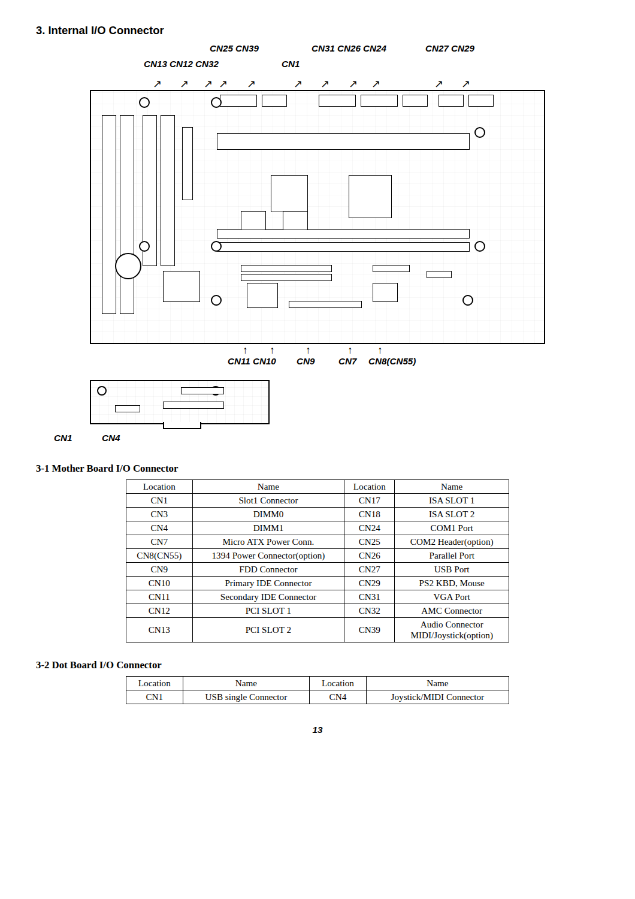3. Internal I/O Connector
CN25 CN39 CN31 CN26 CN24 CN27 CN29 CN13 CN12 CN32 CN1
↗ ↗ ↗ ↗ ↗ ↗ ↗ ↗ ↗ ↗ ↗
CN17
CN18
CN3
CN4
←
←
←
←
↑ ↑ ↑ ↑ ↑
CN11 CN10 CN9 CN7 CN8(CN55)
CN1 CN4
3-1 Mother Board I/O Connector
| Location | Name | Location | Name |
| --- | --- | --- | --- |
| CN1 | Slot1 Connector | CN17 | ISA SLOT 1 |
| CN3 | DIMM0 | CN18 | ISA SLOT 2 |
| CN4 | DIMM1 | CN24 | COM1 Port |
| CN7 | Micro ATX Power Conn. | CN25 | COM2 Header(option) |
| CN8(CN55) | 1394 Power Connector(option) | CN26 | Parallel Port |
| CN9 | FDD Connector | CN27 | USB Port |
| CN10 | Primary IDE Connector | CN29 | PS2 KBD, Mouse |
| CN11 | Secondary IDE Connector | CN31 | VGA Port |
| CN12 | PCI SLOT 1 | CN32 | AMC Connector |
| CN13 | PCI SLOT 2 | CN39 | Audio Connector MIDI/Joystick(option) |
3-2 Dot Board I/O Connector
| Location | Name | Location | Name |
| --- | --- | --- | --- |
| CN1 | USB single Connector | CN4 | Joystick/MIDI Connector |
13